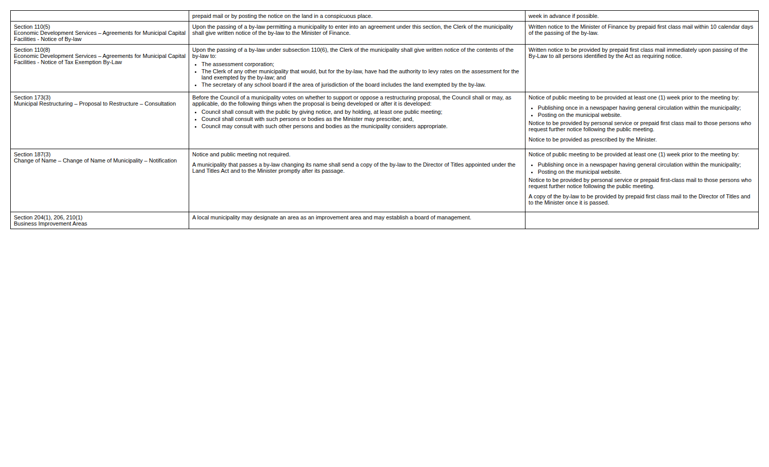| | prepaid mail or by posting the notice on the land in a conspicuous place. | week in advance if possible. |
| Section 110(5) Economic Development Services – Agreements for Municipal Capital Facilities - Notice of By-law | Upon the passing of a by-law permitting a municipality to enter into an agreement under this section, the Clerk of the municipality shall give written notice of the by-law to the Minister of Finance. | Written notice to the Minister of Finance by prepaid first class mail within 10 calendar days of the passing of the by-law. |
| Section 110(8) Economic Development Services – Agreements for Municipal Capital Facilities - Notice of Tax Exemption By-Law | Upon the passing of a by-law under subsection 110(6), the Clerk of the municipality shall give written notice of the contents of the by-law to: The assessment corporation; The Clerk of any other municipality that would, but for the by-law, have had the authority to levy rates on the assessment for the land exempted by the by-law; and The secretary of any school board if the area of jurisdiction of the board includes the land exempted by the by-law. | Written notice to be provided by prepaid first class mail immediately upon passing of the By-Law to all persons identified by the Act as requiring notice. |
| Section 173(3) Municipal Restructuring – Proposal to Restructure – Consultation | Before the Council of a municipality votes on whether to support or oppose a restructuring proposal, the Council shall or may, as applicable, do the following things when the proposal is being developed or after it is developed: Council shall consult with the public by giving notice, and by holding, at least one public meeting; Council shall consult with such persons or bodies as the Minister may prescribe; and, Council may consult with such other persons and bodies as the municipality considers appropriate. | Notice of public meeting to be provided at least one (1) week prior to the meeting by: Publishing once in a newspaper having general circulation within the municipality; Posting on the municipal website. Notice to be provided by personal service or prepaid first class mail to those persons who request further notice following the public meeting. Notice to be provided as prescribed by the Minister. |
| Section 187(3) Change of Name – Change of Name of Municipality – Notification | Notice and public meeting not required. A municipality that passes a by-law changing its name shall send a copy of the by-law to the Director of Titles appointed under the Land Titles Act and to the Minister promptly after its passage. | Notice of public meeting to be provided at least one (1) week prior to the meeting by: Publishing once in a newspaper having general circulation within the municipality; Posting on the municipal website. Notice to be provided by personal service or prepaid first-class mail to those persons who request further notice following the public meeting. A copy of the by-law to be provided by prepaid first class mail to the Director of Titles and to the Minister once it is passed. |
| Section 204(1), 206, 210(1) Business Improvement Areas | A local municipality may designate an area as an improvement area and may establish a board of management. | |